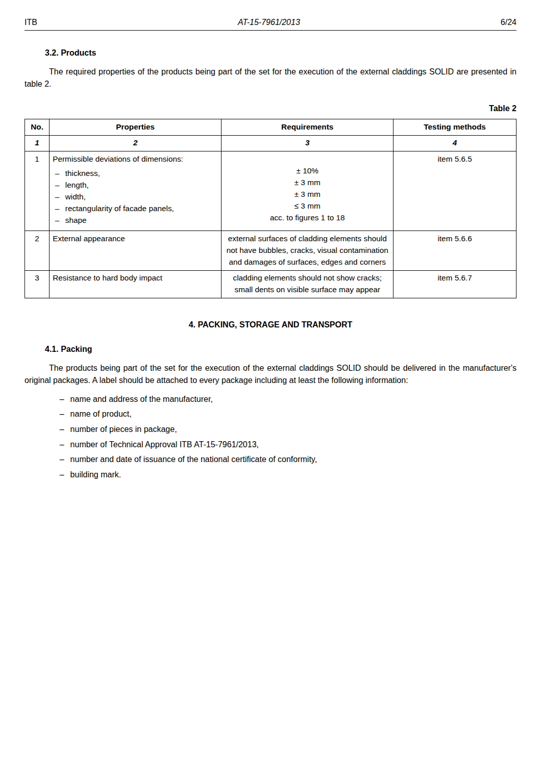ITB
AT-15-7961/2013
6/24
3.2. Products
The required properties of the products being part of the set for the execution of the external claddings SOLID are presented in table 2.
Table 2
| No. | Properties | Requirements | Testing methods |
| --- | --- | --- | --- |
| 1 | 2 | 3 | 4 |
| 1 | Permissible deviations of dimensions: thickness, length, width, rectangularity of facade panels, shape | ± 10% ± 3 mm ± 3 mm ≤ 3 mm acc. to figures 1 to 18 | item 5.6.5 |
| 2 | External appearance | external surfaces of cladding elements should not have bubbles, cracks, visual contamination and damages of surfaces, edges and corners | item 5.6.6 |
| 3 | Resistance to hard body impact | cladding elements should not show cracks; small dents on visible surface may appear | item 5.6.7 |
4. PACKING, STORAGE AND TRANSPORT
4.1. Packing
The products being part of the set for the execution of the external claddings SOLID should be delivered in the manufacturer's original packages. A label should be attached to every package including at least the following information:
name and address of the manufacturer,
name of product,
number of pieces in package,
number of Technical Approval ITB AT-15-7961/2013,
number and date of issuance of the national certificate of conformity,
building mark.